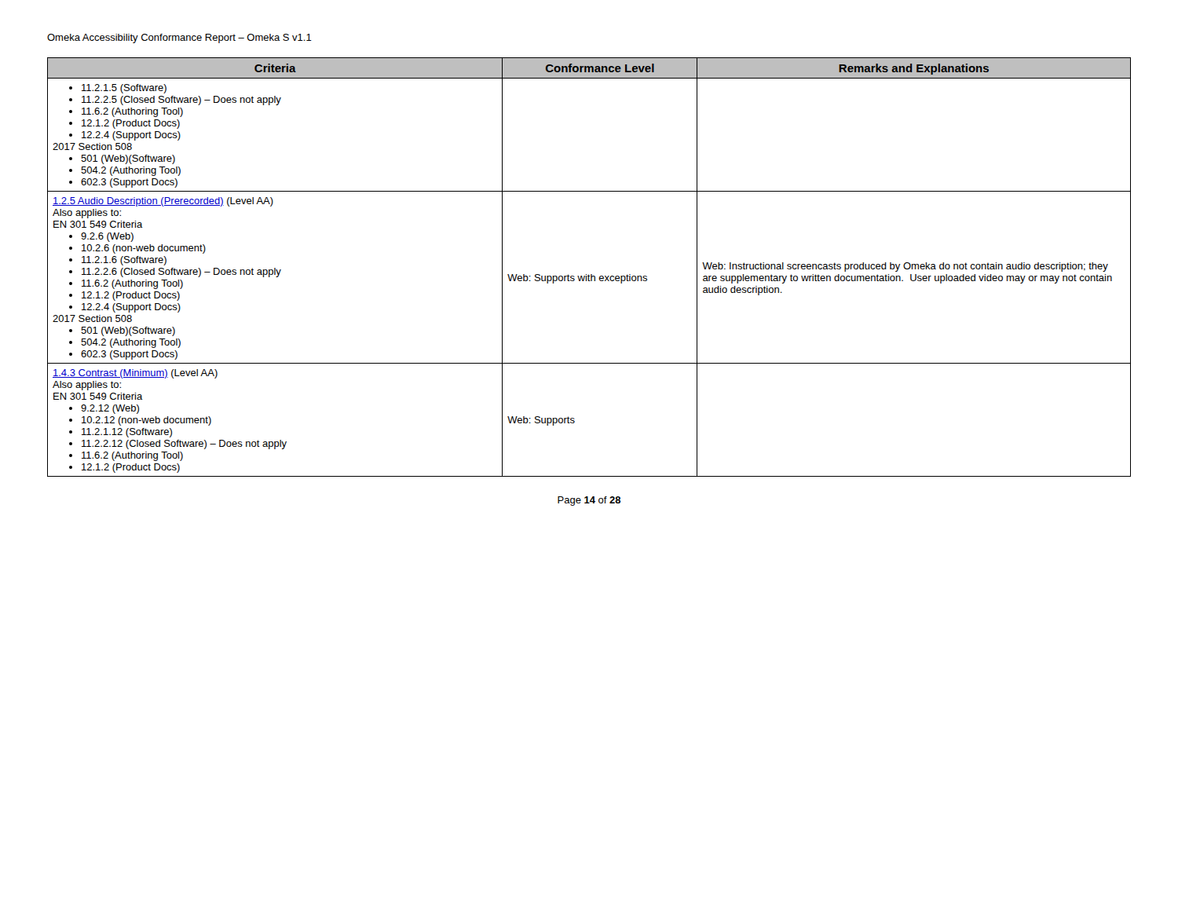Omeka Accessibility Conformance Report – Omeka S v1.1
| Criteria | Conformance Level | Remarks and Explanations |
| --- | --- | --- |
| 11.2.1.5 (Software) 11.2.2.5 (Closed Software) – Does not apply 11.6.2 (Authoring Tool) 12.1.2 (Product Docs) 12.2.4 (Support Docs) 2017 Section 508 501 (Web)(Software) 504.2 (Authoring Tool) 602.3 (Support Docs) | | |
| 1.2.5 Audio Description (Prerecorded) (Level AA) Also applies to: EN 301 549 Criteria 9.2.6 (Web) 10.2.6 (non-web document) 11.2.1.6 (Software) 11.2.2.6 (Closed Software) – Does not apply 11.6.2 (Authoring Tool) 12.1.2 (Product Docs) 12.2.4 (Support Docs) 2017 Section 508 501 (Web)(Software) 504.2 (Authoring Tool) 602.3 (Support Docs) | Web: Supports with exceptions | Web: Instructional screencasts produced by Omeka do not contain audio description; they are supplementary to written documentation. User uploaded video may or may not contain audio description. |
| 1.4.3 Contrast (Minimum) (Level AA) Also applies to: EN 301 549 Criteria 9.2.12 (Web) 10.2.12 (non-web document) 11.2.1.12 (Software) 11.2.2.12 (Closed Software) – Does not apply 11.6.2 (Authoring Tool) 12.1.2 (Product Docs) | Web: Supports | |
Page 14 of 28